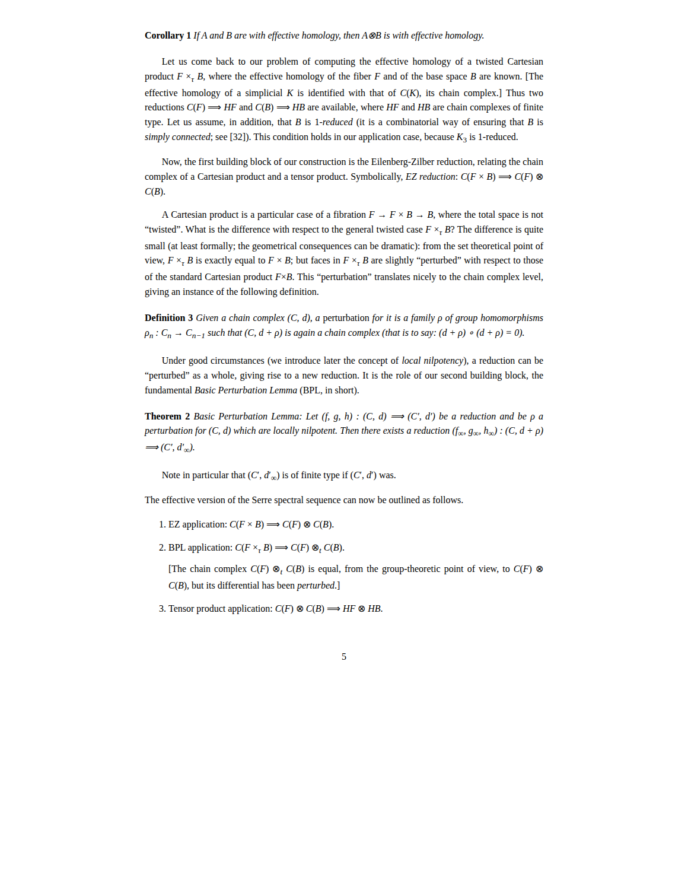Corollary 1 If A and B are with effective homology, then A⊗B is with effective homology.
Let us come back to our problem of computing the effective homology of a twisted Cartesian product F ×τ B, where the effective homology of the fiber F and of the base space B are known. [The effective homology of a simplicial K is identified with that of C(K), its chain complex.] Thus two reductions C(F) ⟹ HF and C(B) ⟹ HB are available, where HF and HB are chain complexes of finite type. Let us assume, in addition, that B is 1-reduced (it is a combinatorial way of ensuring that B is simply connected; see [32]). This condition holds in our application case, because K3 is 1-reduced.
Now, the first building block of our construction is the Eilenberg-Zilber reduction, relating the chain complex of a Cartesian product and a tensor product. Symbolically, EZ reduction: C(F × B) ⟹ C(F) ⊗ C(B).
A Cartesian product is a particular case of a fibration F → F × B → B, where the total space is not “twisted”. What is the difference with respect to the general twisted case F ×τ B? The difference is quite small (at least formally; the geometrical consequences can be dramatic): from the set theoretical point of view, F ×τ B is exactly equal to F × B; but faces in F ×τ B are slightly “perturbed” with respect to those of the standard Cartesian product F×B. This “perturbation” translates nicely to the chain complex level, giving an instance of the following definition.
Definition 3 Given a chain complex (C, d), a perturbation for it is a family ρ of group homomorphisms ρn : Cn → Cn−1 such that (C, d + ρ) is again a chain complex (that is to say: (d + ρ) ∘ (d + ρ) = 0).
Under good circumstances (we introduce later the concept of local nilpotency), a reduction can be “perturbed” as a whole, giving rise to a new reduction. It is the role of our second building block, the fundamental Basic Perturbation Lemma (BPL, in short).
Theorem 2 Basic Perturbation Lemma: Let (f, g, h) : (C, d) ⟹ (C′, d′) be a reduction and be ρ a perturbation for (C, d) which are locally nilpotent. Then there exists a reduction (f∞, g∞, h∞) : (C, d + ρ) ⟹ (C′, d′∞).
Note in particular that (C′, d′∞) is of finite type if (C′, d′) was.
The effective version of the Serre spectral sequence can now be outlined as follows.
EZ application: C(F × B) ⟹ C(F) ⊗ C(B).
BPL application: C(F ×τ B) ⟹ C(F) ⊗t C(B).
[The chain complex C(F) ⊗t C(B) is equal, from the group-theoretic point of view, to C(F) ⊗ C(B), but its differential has been perturbed.]
Tensor product application: C(F) ⊗ C(B) ⟹ HF ⊗ HB.
5